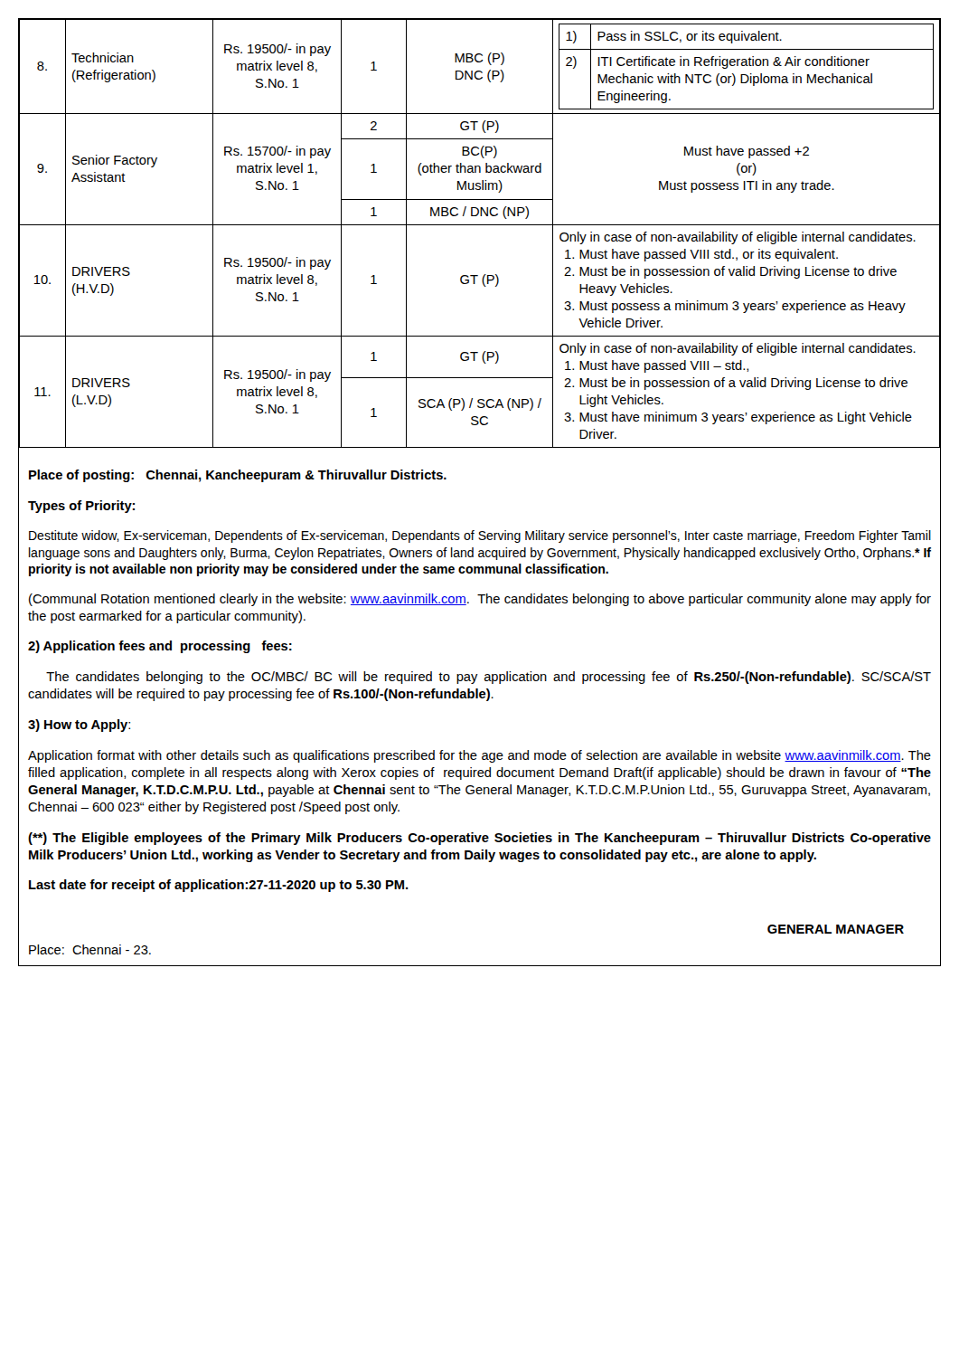| 8. | Technician (Refrigeration) | Rs. 19500/- in pay matrix level 8, S.No. 1 | 1 | MBC (P) DNC (P) | / 1) / Pass in SSLC, or its equivalent. / / 2) / ITI Certificate in Refrigeration & Air conditioner Mechanic with NTC (or) Diploma in Mechanical Engineering. / |
| 9. | Senior Factory Assistant | Rs. 15700/- in pay matrix level 1, S.No. 1 | 2 | GT (P) | Must have passed +2 (or) Must possess ITI in any trade. |
| 1 | BC(P) (other than backward Muslim) |
| 1 | MBC / DNC (NP) |
| 10. | DRIVERS (H.V.D) | Rs. 19500/- in pay matrix level 8, S.No. 1 | 1 | GT (P) | Only in case of non-availability of eligible internal candidates. Must have passed VIII std., or its equivalent. Must be in possession of valid Driving License to drive Heavy Vehicles. Must possess a minimum 3 years’ experience as Heavy Vehicle Driver. |
| 11. | DRIVERS (L.V.D) | Rs. 19500/- in pay matrix level 8, S.No. 1 | 1 | GT (P) | Only in case of non-availability of eligible internal candidates. Must have passed VIII – std., Must be in possession of a valid Driving License to drive Light Vehicles. Must have minimum 3 years’ experience as Light Vehicle Driver. |
| 1 | SCA (P) / SCA (NP) / SC |
Place of posting: Chennai, Kancheepuram & Thiruvallur Districts.
Types of Priority:
Destitute widow, Ex-serviceman, Dependents of Ex-serviceman, Dependants of Serving Military service personnel’s, Inter caste marriage, Freedom Fighter Tamil language sons and Daughters only, Burma, Ceylon Repatriates, Owners of land acquired by Government, Physically handicapped exclusively Ortho, Orphans.* If priority is not available non priority may be considered under the same communal classification.
(Communal Rotation mentioned clearly in the website: www.aavinmilk.com. The candidates belonging to above particular community alone may apply for the post earmarked for a particular community).
2) Application fees and processing fees:
The candidates belonging to the OC/MBC/ BC will be required to pay application and processing fee of Rs.250/-(Non-refundable). SC/SCA/ST candidates will be required to pay processing fee of Rs.100/-(Non-refundable).
3) How to Apply:
Application format with other details such as qualifications prescribed for the age and mode of selection are available in website www.aavinmilk.com. The filled application, complete in all respects along with Xerox copies of required document Demand Draft(if applicable) should be drawn in favour of “The General Manager, K.T.D.C.M.P.U. Ltd., payable at Chennai sent to “The General Manager, K.T.D.C.M.P.Union Ltd., 55, Guruvappa Street, Ayanavaram, Chennai – 600 023“ either by Registered post /Speed post only.
(**) The Eligible employees of the Primary Milk Producers Co-operative Societies in The Kancheepuram – Thiruvallur Districts Co-operative Milk Producers’ Union Ltd., working as Vender to Secretary and from Daily wages to consolidated pay etc., are alone to apply.
Last date for receipt of application:27-11-2020 up to 5.30 PM.
GENERAL MANAGER
Place: Chennai - 23.